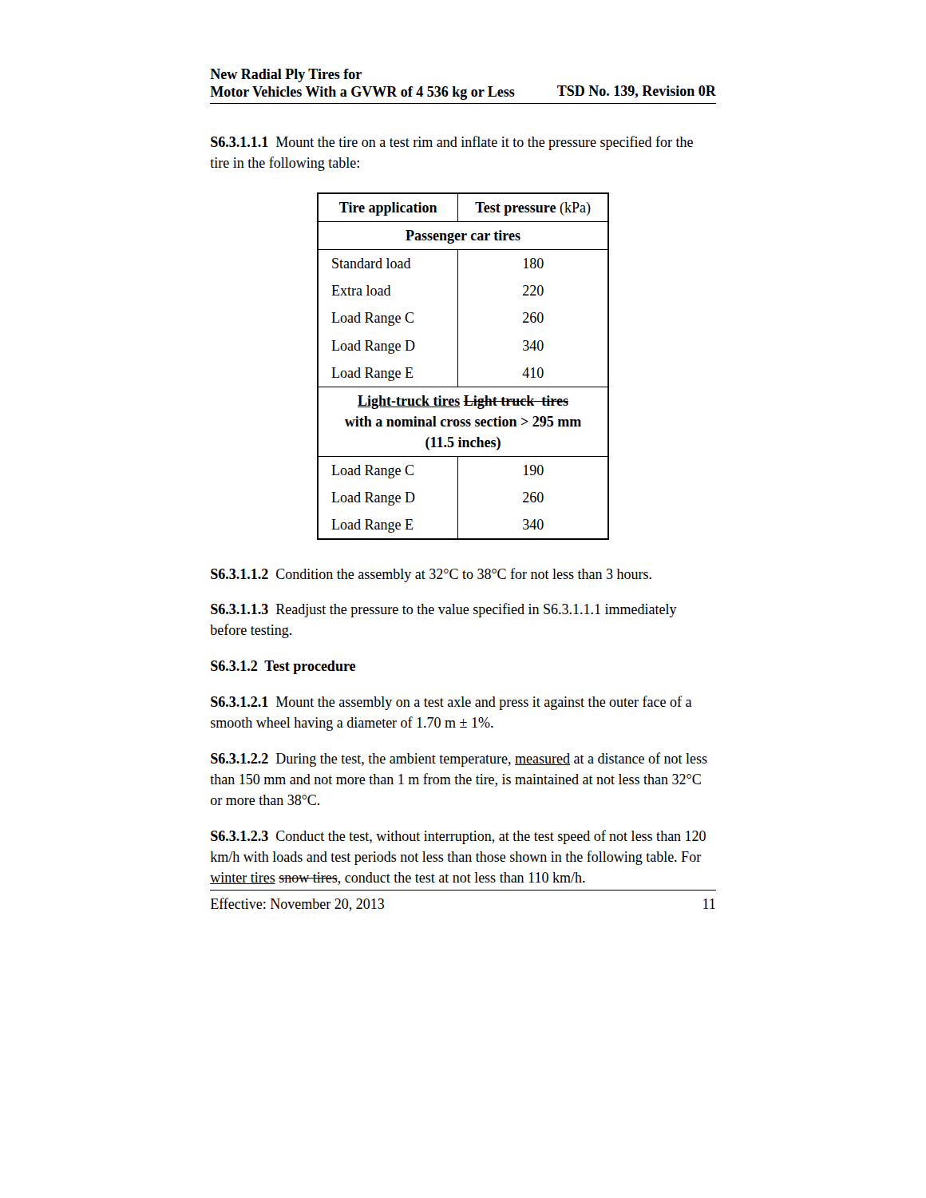New Radial Ply Tires for
Motor Vehicles With a GVWR of 4 536 kg or Less
TSD No. 139, Revision 0R
S6.3.1.1.1 Mount the tire on a test rim and inflate it to the pressure specified for the tire in the following table:
| Tire application | Test pressure (kPa) |
| --- | --- |
| Passenger car tires |
| Standard load | 180 |
| Extra load | 220 |
| Load Range C | 260 |
| Load Range D | 340 |
| Load Range E | 410 |
| Light-truck tires Light truck tires with a nominal cross section > 295 mm (11.5 inches) |
| Load Range C | 190 |
| Load Range D | 260 |
| Load Range E | 340 |
S6.3.1.1.2 Condition the assembly at 32°C to 38°C for not less than 3 hours.
S6.3.1.1.3 Readjust the pressure to the value specified in S6.3.1.1.1 immediately before testing.
S6.3.1.2 Test procedure
S6.3.1.2.1 Mount the assembly on a test axle and press it against the outer face of a smooth wheel having a diameter of 1.70 m ± 1%.
S6.3.1.2.2 During the test, the ambient temperature, measured at a distance of not less than 150 mm and not more than 1 m from the tire, is maintained at not less than 32°C or more than 38°C.
S6.3.1.2.3 Conduct the test, without interruption, at the test speed of not less than 120 km/h with loads and test periods not less than those shown in the following table. For winter tires snow tires, conduct the test at not less than 110 km/h.
Effective: November 20, 2013
11